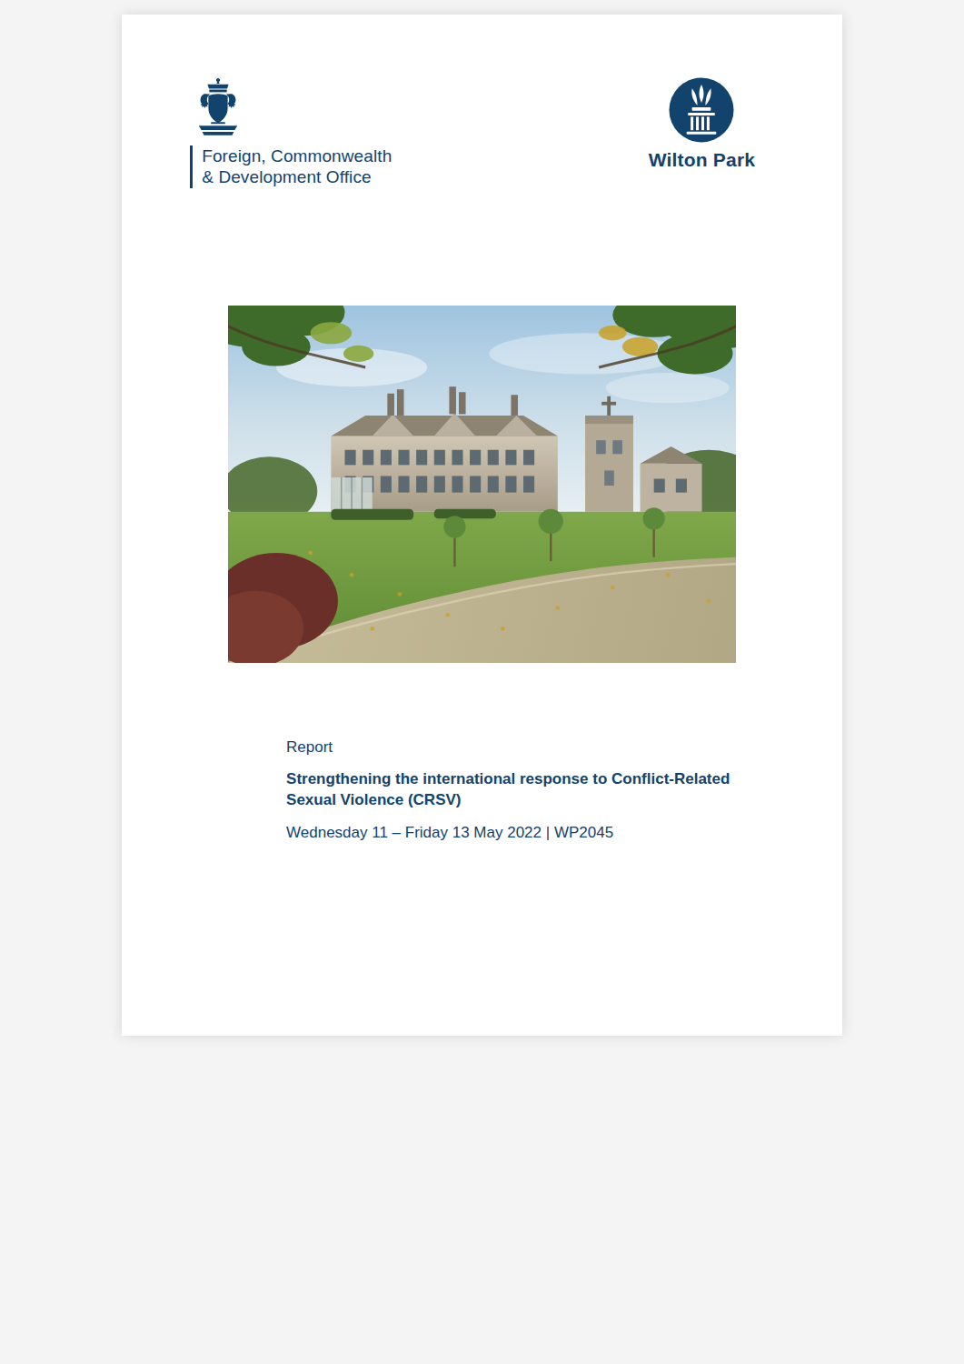Foreign, Commonwealth
& Development Office
Wilton Park
Report
Strengthening the international response to Conflict-Related Sexual Violence (CRSV)
Wednesday 11 – Friday 13 May 2022 | WP2045